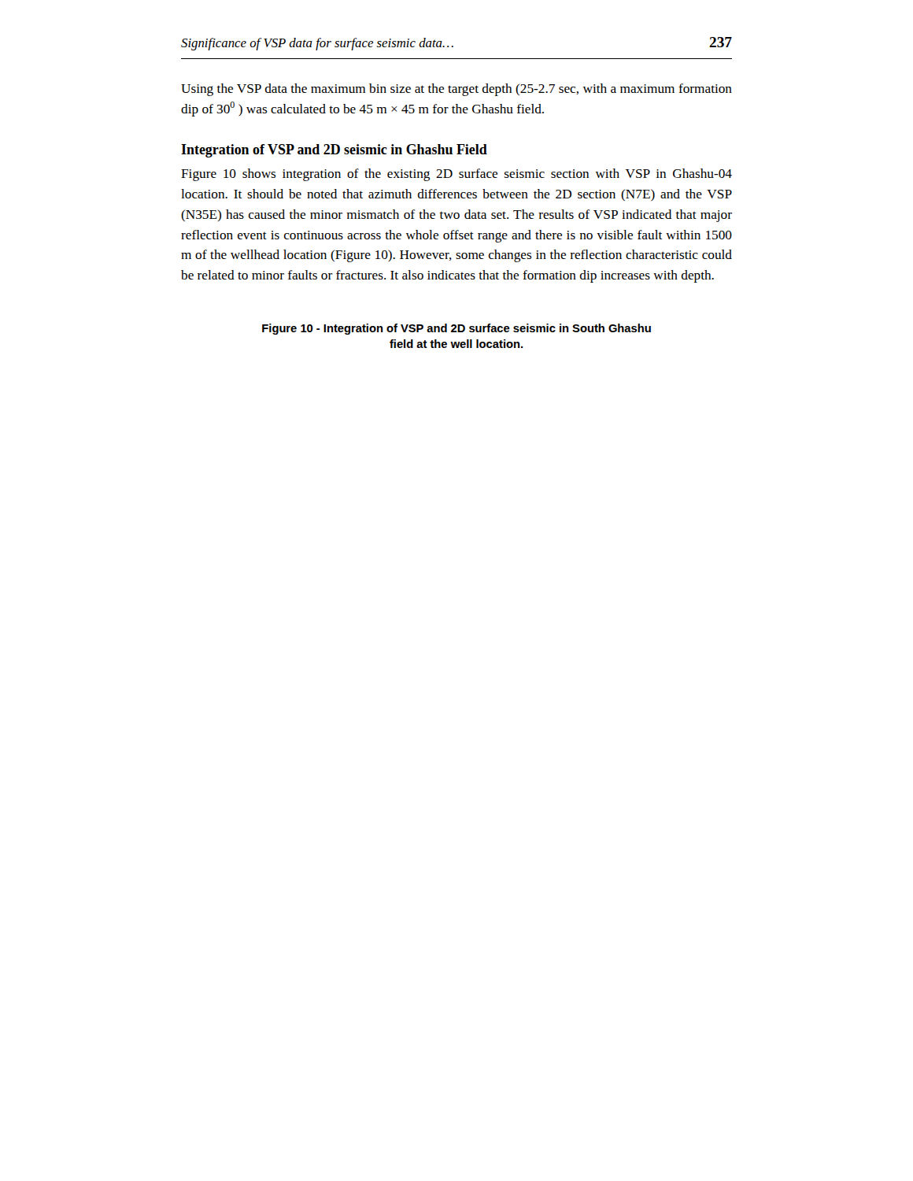Significance of VSP data for surface seismic data… 237
Using the VSP data the maximum bin size at the target depth (25-2.7 sec, with a maximum formation dip of 300 ) was calculated to be 45 m × 45 m for the Ghashu field.
Integration of VSP and 2D seismic in Ghashu Field
Figure 10 shows integration of the existing 2D surface seismic section with VSP in Ghashu-04 location. It should be noted that azimuth differences between the 2D section (N7E) and the VSP (N35E) has caused the minor mismatch of the two data set. The results of VSP indicated that major reflection event is continuous across the whole offset range and there is no visible fault within 1500 m of the wellhead location (Figure 10). However, some changes in the reflection characteristic could be related to minor faults or fractures. It also indicates that the formation dip increases with depth.
Figure 10 - Integration of VSP and 2D surface seismic in South Ghashu
field at the well location.